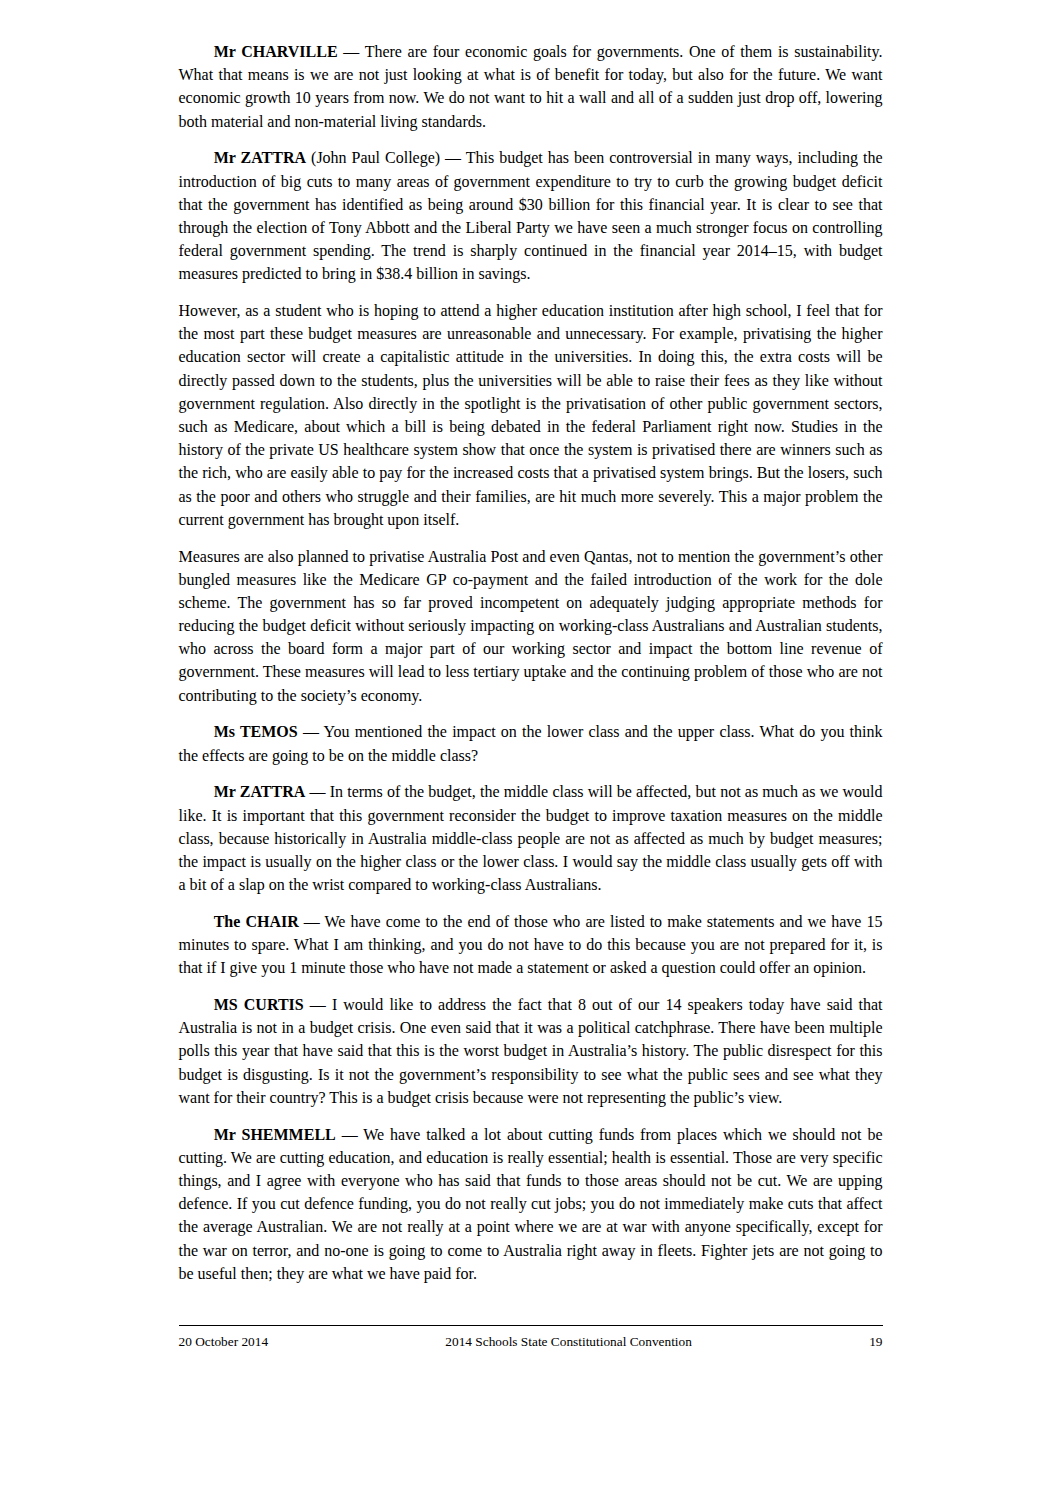Mr CHARVILLE — There are four economic goals for governments. One of them is sustainability. What that means is we are not just looking at what is of benefit for today, but also for the future. We want economic growth 10 years from now. We do not want to hit a wall and all of a sudden just drop off, lowering both material and non-material living standards.
Mr ZATTRA (John Paul College) — This budget has been controversial in many ways, including the introduction of big cuts to many areas of government expenditure to try to curb the growing budget deficit that the government has identified as being around $30 billion for this financial year. It is clear to see that through the election of Tony Abbott and the Liberal Party we have seen a much stronger focus on controlling federal government spending. The trend is sharply continued in the financial year 2014–15, with budget measures predicted to bring in $38.4 billion in savings.
However, as a student who is hoping to attend a higher education institution after high school, I feel that for the most part these budget measures are unreasonable and unnecessary. For example, privatising the higher education sector will create a capitalistic attitude in the universities. In doing this, the extra costs will be directly passed down to the students, plus the universities will be able to raise their fees as they like without government regulation. Also directly in the spotlight is the privatisation of other public government sectors, such as Medicare, about which a bill is being debated in the federal Parliament right now. Studies in the history of the private US healthcare system show that once the system is privatised there are winners such as the rich, who are easily able to pay for the increased costs that a privatised system brings. But the losers, such as the poor and others who struggle and their families, are hit much more severely. This a major problem the current government has brought upon itself.
Measures are also planned to privatise Australia Post and even Qantas, not to mention the government’s other bungled measures like the Medicare GP co-payment and the failed introduction of the work for the dole scheme. The government has so far proved incompetent on adequately judging appropriate methods for reducing the budget deficit without seriously impacting on working-class Australians and Australian students, who across the board form a major part of our working sector and impact the bottom line revenue of government. These measures will lead to less tertiary uptake and the continuing problem of those who are not contributing to the society’s economy.
Ms TEMOS — You mentioned the impact on the lower class and the upper class. What do you think the effects are going to be on the middle class?
Mr ZATTRA — In terms of the budget, the middle class will be affected, but not as much as we would like. It is important that this government reconsider the budget to improve taxation measures on the middle class, because historically in Australia middle-class people are not as affected as much by budget measures; the impact is usually on the higher class or the lower class. I would say the middle class usually gets off with a bit of a slap on the wrist compared to working-class Australians.
The CHAIR — We have come to the end of those who are listed to make statements and we have 15 minutes to spare. What I am thinking, and you do not have to do this because you are not prepared for it, is that if I give you 1 minute those who have not made a statement or asked a question could offer an opinion.
MS CURTIS — I would like to address the fact that 8 out of our 14 speakers today have said that Australia is not in a budget crisis. One even said that it was a political catchphrase. There have been multiple polls this year that have said that this is the worst budget in Australia’s history. The public disrespect for this budget is disgusting. Is it not the government’s responsibility to see what the public sees and see what they want for their country? This is a budget crisis because were not representing the public’s view.
Mr SHEMMELL — We have talked a lot about cutting funds from places which we should not be cutting. We are cutting education, and education is really essential; health is essential. Those are very specific things, and I agree with everyone who has said that funds to those areas should not be cut. We are upping defence. If you cut defence funding, you do not really cut jobs; you do not immediately make cuts that affect the average Australian. We are not really at a point where we are at war with anyone specifically, except for the war on terror, and no-one is going to come to Australia right away in fleets. Fighter jets are not going to be useful then; they are what we have paid for.
20 October 2014
2014 Schools State Constitutional Convention
19